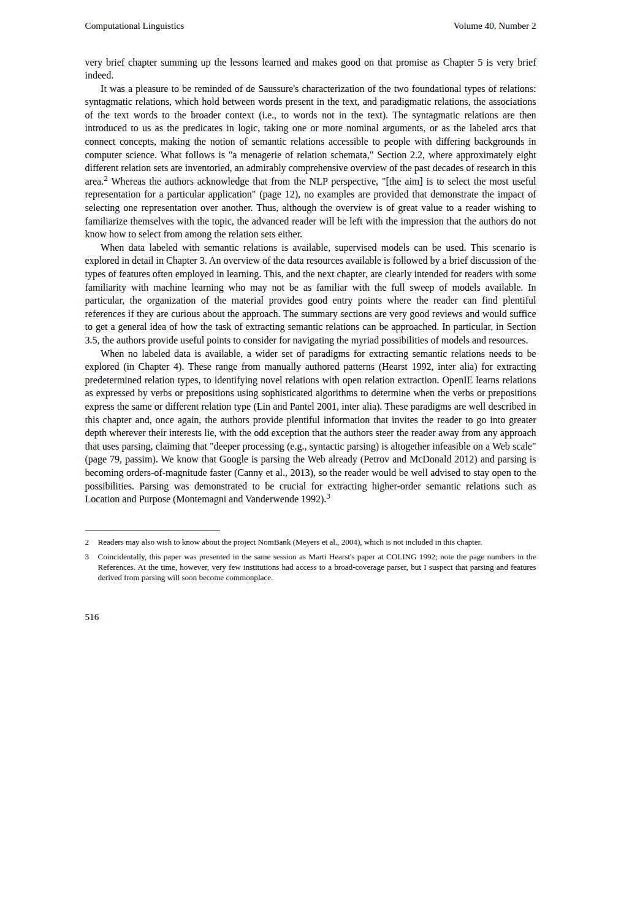Computational Linguistics Volume 40, Number 2
very brief chapter summing up the lessons learned and makes good on that promise as Chapter 5 is very brief indeed.
It was a pleasure to be reminded of de Saussure's characterization of the two foundational types of relations: syntagmatic relations, which hold between words present in the text, and paradigmatic relations, the associations of the text words to the broader context (i.e., to words not in the text). The syntagmatic relations are then introduced to us as the predicates in logic, taking one or more nominal arguments, or as the labeled arcs that connect concepts, making the notion of semantic relations accessible to people with differing backgrounds in computer science. What follows is "a menagerie of relation schemata," Section 2.2, where approximately eight different relation sets are inventoried, an admirably comprehensive overview of the past decades of research in this area.2 Whereas the authors acknowledge that from the NLP perspective, "[the aim] is to select the most useful representation for a particular application" (page 12), no examples are provided that demonstrate the impact of selecting one representation over another. Thus, although the overview is of great value to a reader wishing to familiarize themselves with the topic, the advanced reader will be left with the impression that the authors do not know how to select from among the relation sets either.
When data labeled with semantic relations is available, supervised models can be used. This scenario is explored in detail in Chapter 3. An overview of the data resources available is followed by a brief discussion of the types of features often employed in learning. This, and the next chapter, are clearly intended for readers with some familiarity with machine learning who may not be as familiar with the full sweep of models available. In particular, the organization of the material provides good entry points where the reader can find plentiful references if they are curious about the approach. The summary sections are very good reviews and would suffice to get a general idea of how the task of extracting semantic relations can be approached. In particular, in Section 3.5, the authors provide useful points to consider for navigating the myriad possibilities of models and resources.
When no labeled data is available, a wider set of paradigms for extracting semantic relations needs to be explored (in Chapter 4). These range from manually authored patterns (Hearst 1992, inter alia) for extracting predetermined relation types, to identifying novel relations with open relation extraction. OpenIE learns relations as expressed by verbs or prepositions using sophisticated algorithms to determine when the verbs or prepositions express the same or different relation type (Lin and Pantel 2001, inter alia). These paradigms are well described in this chapter and, once again, the authors provide plentiful information that invites the reader to go into greater depth wherever their interests lie, with the odd exception that the authors steer the reader away from any approach that uses parsing, claiming that "deeper processing (e.g., syntactic parsing) is altogether infeasible on a Web scale" (page 79, passim). We know that Google is parsing the Web already (Petrov and McDonald 2012) and parsing is becoming orders-of-magnitude faster (Canny et al., 2013), so the reader would be well advised to stay open to the possibilities. Parsing was demonstrated to be crucial for extracting higher-order semantic relations such as Location and Purpose (Montemagni and Vanderwende 1992).3
2 Readers may also wish to know about the project NomBank (Meyers et al., 2004), which is not included in this chapter.
3 Coincidentally, this paper was presented in the same session as Marti Hearst's paper at COLING 1992; note the page numbers in the References. At the time, however, very few institutions had access to a broad-coverage parser, but I suspect that parsing and features derived from parsing will soon become commonplace.
516